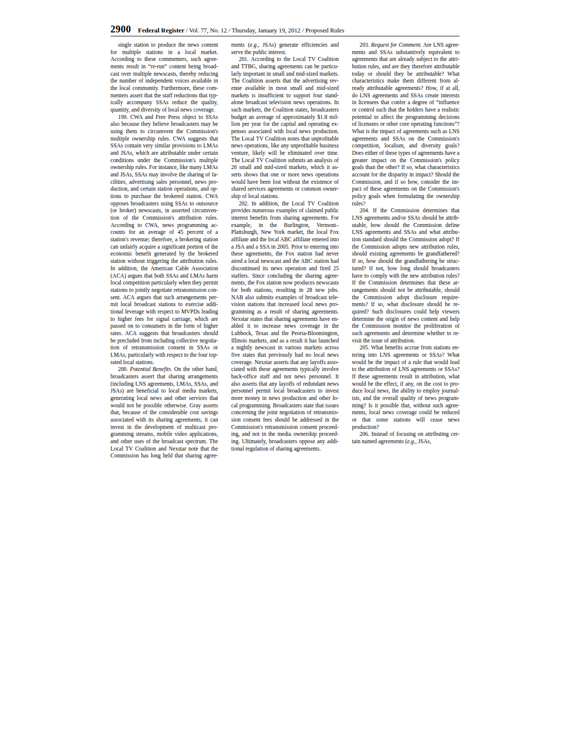2900
Federal Register / Vol. 77, No. 12 / Thursday, January 19, 2012 / Proposed Rules
single station to produce the news content for multiple stations in a local market. According to these commenters, such agreements result in “re-run” content being broadcast over multiple newscasts, thereby reducing the number of independent voices available in the local community. Furthermore, these commenters assert that the staff reductions that typically accompany SSAs reduce the quality, quantity, and diversity of local news coverage.
199. CWA and Free Press object to SSAs also because they believe broadcasters may be using them to circumvent the Commission's multiple ownership rules. CWA suggests that SSAs contain very similar provisions to LMAs and JSAs, which are attributable under certain conditions under the Commission's multiple ownership rules. For instance, like many LMAs and JSAs, SSAs may involve the sharing of facilities, advertising sales personnel, news production, and certain station operations, and options to purchase the brokered station. CWA opposes broadcasters using SSAs to outsource (or broker) newscasts, in asserted circumvention of the Commission's attribution rules. According to CWA, news programming accounts for an average of 45 percent of a station's revenue; therefore, a brokering station can unfairly acquire a significant portion of the economic benefit generated by the brokered station without triggering the attribution rules. In addition, the American Cable Association (ACA) argues that both SSAs and LMAs harm local competition particularly when they permit stations to jointly negotiate retransmission consent. ACA argues that such arrangements permit local broadcast stations to exercise additional leverage with respect to MVPDs leading to higher fees for signal carriage, which are passed on to consumers in the form of higher rates. ACA suggests that broadcasters should be precluded from including collective negotiation of retransmission consent in SSAs or LMAs, particularly with respect to the four top-rated local stations.
200. Potential Benefits. On the other hand, broadcasters assert that sharing arrangements (including LNS agreements, LMAs, SSAs, and JSAs) are beneficial to local media markets, generating local news and other services that would not be possible otherwise. Gray asserts that, because of the considerable cost savings associated with its sharing agreements, it can invest in the development of multicast programming streams, mobile video applications, and other uses of the broadcast spectrum. The Local TV Coalition and Nexstar note that the Commission has long held that sharing agreements (e.g., JSAs) generate efficiencies and serve the public interest.
201. According to the Local TV Coalition and TTBG, sharing agreements can be particularly important in small and mid-sized markets. The Coalition asserts that the advertising revenue available in most small and mid-sized markets is insufficient to support four stand-alone broadcast television news operations. In such markets, the Coalition states, broadcasters budget an average of approximately $1.8 million per year for the capital and operating expenses associated with local news production. The Local TV Coalition notes that unprofitable news operations, like any unprofitable business venture, likely will be eliminated over time. The Local TV Coalition submits an analysis of 20 small and mid-sized markets, which it asserts shows that one or more news operations would have been lost without the existence of shared services agreements or common ownership of local stations.
202. In addition, the Local TV Coalition provides numerous examples of claimed public interest benefits from sharing agreements. For example, in the Burlington, Vermont–Plattsburgh, New York market, the local Fox affiliate and the local ABC affiliate entered into a JSA and a SSA in 2005. Prior to entering into these agreements, the Fox station had never aired a local newscast and the ABC station had discontinued its news operation and fired 25 staffers. Since concluding the sharing agreements, the Fox station now produces newscasts for both stations, resulting in 28 new jobs. NAB also submits examples of broadcast television stations that increased local news programming as a result of sharing agreements. Nexstar states that sharing agreements have enabled it to increase news coverage in the Lubbock, Texas and the Peoria-Bloomington, Illinois markets, and as a result it has launched a nightly newscast in various markets across five states that previously had no local news coverage. Nexstar asserts that any layoffs associated with these agreements typically involve back-office staff and not news personnel. It also asserts that any layoffs of redundant news personnel permit local broadcasters to invest more money in news production and other local programming. Broadcasters state that issues concerning the joint negotiation of retransmission consent fees should be addressed in the Commission's retransmission consent proceeding, and not in the media ownership proceeding. Ultimately, broadcasters oppose any additional regulation of sharing agreements.
203. Request for Comment. Are LNS agreements and SSAs substantively equivalent to agreements that are already subject to the attribution rules, and are they therefore attributable today or should they be attributable? What characteristics make them different from already attributable agreements? How, if at all, do LNS agreements and SSAs create interests in licensees that confer a degree of “influence or control such that the holders have a realistic potential to affect the programming decisions of licensees or other core operating functions”? What is the impact of agreements such as LNS agreements and SSAs on the Commission's competition, localism, and diversity goals? Does either of these types of agreements have a greater impact on the Commission's policy goals than the other? If so, what characteristics account for the disparity in impact? Should the Commission, and if so how, consider the impact of these agreements on the Commission's policy goals when formulating the ownership rules?
204. If the Commission determines that LNS agreements and/or SSAs should be attributable, how should the Commission define LNS agreements and SSAs and what attribution standard should the Commission adopt? If the Commission adopts new attribution rules, should existing agreements be grandfathered? If so, how should the grandfathering be structured? If not, how long should broadcasters have to comply with the new attribution rules? If the Commission determines that these arrangements should not be attributable, should the Commission adopt disclosure requirements? If so, what disclosure should be required? Such disclosures could help viewers determine the origin of news content and help the Commission monitor the proliferation of such agreements and determine whether to revisit the issue of attribution.
205. What benefits accrue from stations entering into LNS agreements or SSAs? What would be the impact of a rule that would lead to the attribution of LNS agreements or SSAs? If these agreements result in attribution, what would be the effect, if any, on the cost to produce local news, the ability to employ journalists, and the overall quality of news programming? Is it possible that, without such agreements, local news coverage could be reduced or that some stations will cease news production?
206. Instead of focusing on attributing certain named agreements (e.g., JSAs,